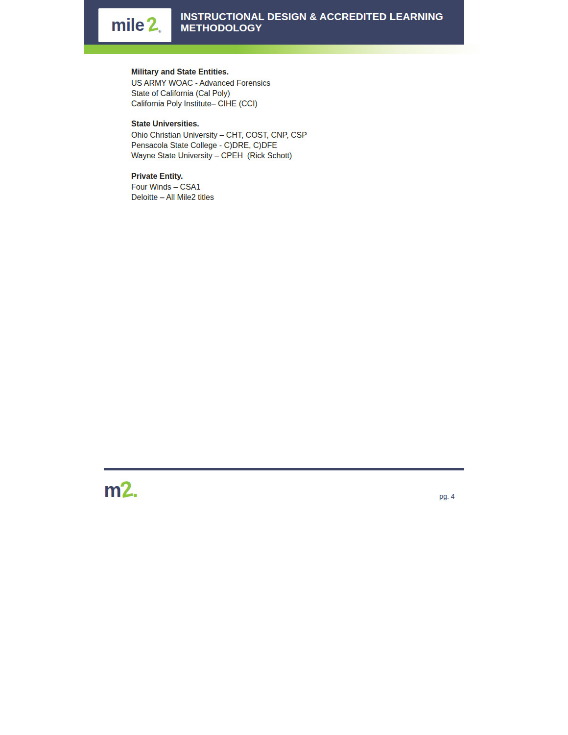mile2®
INSTRUCTIONAL DESIGN & ACCREDITED LEARNING METHODOLOGY
Military and State Entities.
US ARMY WOAC - Advanced Forensics
State of California (Cal Poly)
California Poly Institute– CIHE (CCI)
State Universities.
Ohio Christian University – CHT, COST, CNP, CSP
Pensacola State College - C)DRE, C)DFE
Wayne State University – CPEH (Rick Schott)
Private Entity.
Four Winds – CSA1
Deloitte – All Mile2 titles
m2.
pg. 4